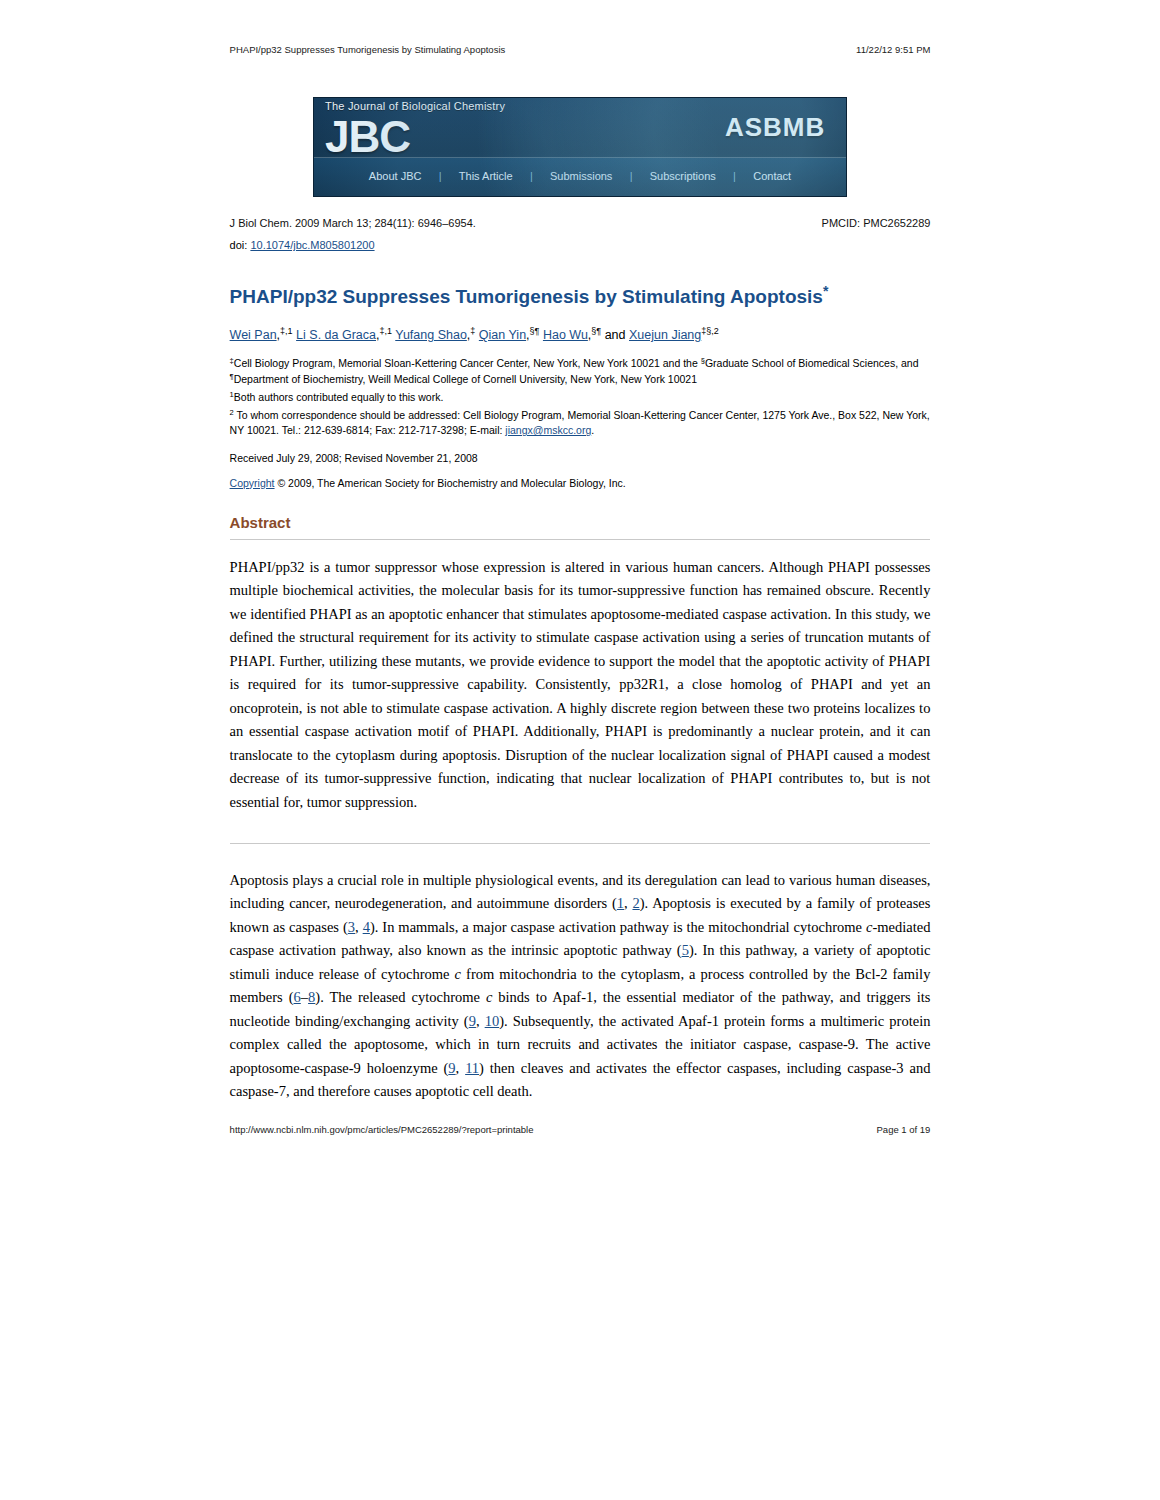PHAPI/pp32 Suppresses Tumorigenesis by Stimulating Apoptosis
11/22/12 9:51 PM
The Journal of Biological Chemistry
JBC
ASBMB
About JBC| This Article| Submissions| Subscriptions| Contact
J Biol Chem. 2009 March 13; 284(11): 6946–6954.
PMCID: PMC2652289
doi: 10.1074/jbc.M805801200
PHAPI/pp32 Suppresses Tumorigenesis by Stimulating Apoptosis*
Wei Pan,‡,1 Li S. da Graca,‡,1 Yufang Shao,‡ Qian Yin,§¶ Hao Wu,§¶ and Xuejun Jiang‡§,2
‡Cell Biology Program, Memorial Sloan-Kettering Cancer Center, New York, New York 10021 and the §Graduate School of Biomedical Sciences, and ¶Department of Biochemistry, Weill Medical College of Cornell University, New York, New York 10021
1Both authors contributed equally to this work.
2 To whom correspondence should be addressed: Cell Biology Program, Memorial Sloan-Kettering Cancer Center, 1275 York Ave., Box 522, New York, NY 10021. Tel.: 212-639-6814; Fax: 212-717-3298; E-mail: jiangx@mskcc.org.
Received July 29, 2008; Revised November 21, 2008
Copyright © 2009, The American Society for Biochemistry and Molecular Biology, Inc.
Abstract
PHAPI/pp32 is a tumor suppressor whose expression is altered in various human cancers. Although PHAPI possesses multiple biochemical activities, the molecular basis for its tumor-suppressive function has remained obscure. Recently we identified PHAPI as an apoptotic enhancer that stimulates apoptosome-mediated caspase activation. In this study, we defined the structural requirement for its activity to stimulate caspase activation using a series of truncation mutants of PHAPI. Further, utilizing these mutants, we provide evidence to support the model that the apoptotic activity of PHAPI is required for its tumor-suppressive capability. Consistently, pp32R1, a close homolog of PHAPI and yet an oncoprotein, is not able to stimulate caspase activation. A highly discrete region between these two proteins localizes to an essential caspase activation motif of PHAPI. Additionally, PHAPI is predominantly a nuclear protein, and it can translocate to the cytoplasm during apoptosis. Disruption of the nuclear localization signal of PHAPI caused a modest decrease of its tumor-suppressive function, indicating that nuclear localization of PHAPI contributes to, but is not essential for, tumor suppression.
Apoptosis plays a crucial role in multiple physiological events, and its deregulation can lead to various human diseases, including cancer, neurodegeneration, and autoimmune disorders (1, 2). Apoptosis is executed by a family of proteases known as caspases (3, 4). In mammals, a major caspase activation pathway is the mitochondrial cytochrome c-mediated caspase activation pathway, also known as the intrinsic apoptotic pathway (5). In this pathway, a variety of apoptotic stimuli induce release of cytochrome c from mitochondria to the cytoplasm, a process controlled by the Bcl-2 family members (6–8). The released cytochrome c binds to Apaf-1, the essential mediator of the pathway, and triggers its nucleotide binding/exchanging activity (9, 10). Subsequently, the activated Apaf-1 protein forms a multimeric protein complex called the apoptosome, which in turn recruits and activates the initiator caspase, caspase-9. The active apoptosome-caspase-9 holoenzyme (9, 11) then cleaves and activates the effector caspases, including caspase-3 and caspase-7, and therefore causes apoptotic cell death.
http://www.ncbi.nlm.nih.gov/pmc/articles/PMC2652289/?report=printable
Page 1 of 19